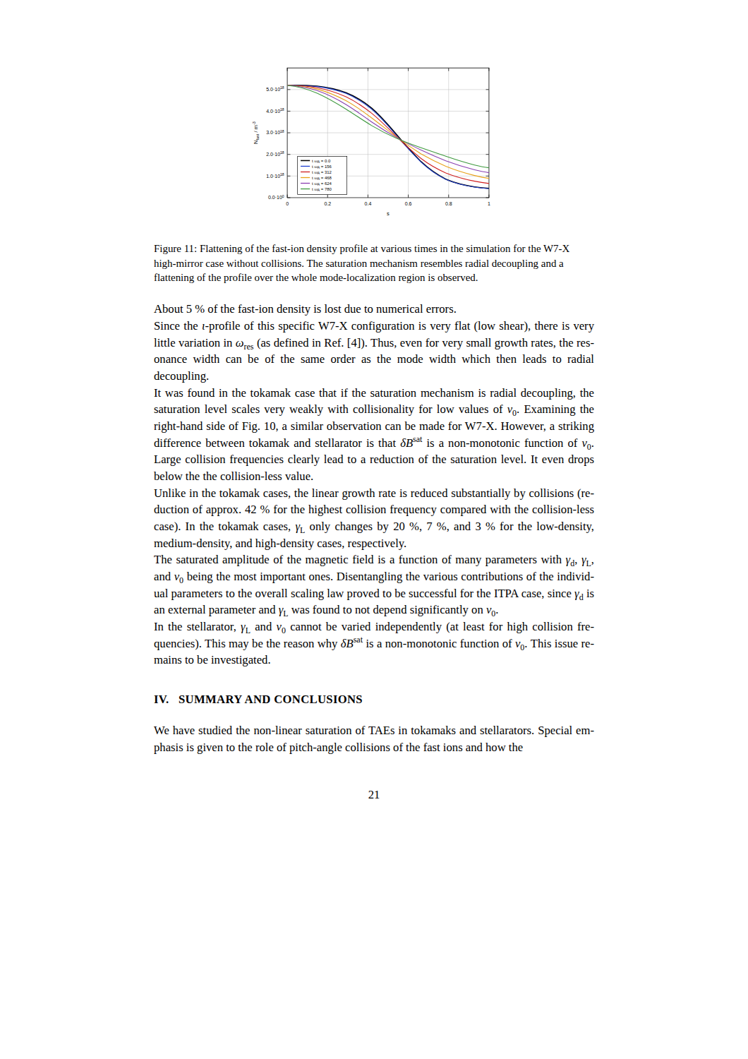0.0·100 1.0·1018 2.0·1018 3.0·1018 4.0·1018 5.0·1018 0 0.2 0.4 0.6 0.8 1 s Nfast / m-3 t ωA = 0.0 t ωA = 156 t ωA = 312 t ωA = 468 t ωA = 624 t ωA = 780
Figure 11: Flattening of the fast-ion density profile at various times in the simulation for the W7-X high-mirror case without collisions. The saturation mechanism resembles radial decoupling and a flattening of the profile over the whole mode-localization region is observed.
About 5 % of the fast-ion density is lost due to numerical errors.
Since the ι-profile of this specific W7-X configuration is very flat (low shear), there is very little variation in ωres (as defined in Ref. [4]). Thus, even for very small growth rates, the resonance width can be of the same order as the mode width which then leads to radial decoupling.
It was found in the tokamak case that if the saturation mechanism is radial decoupling, the saturation level scales very weakly with collisionality for low values of ν0. Examining the right-hand side of Fig. 10, a similar observation can be made for W7-X. However, a striking difference between tokamak and stellarator is that δBsat is a non-monotonic function of ν0. Large collision frequencies clearly lead to a reduction of the saturation level. It even drops below the the collision-less value.
Unlike in the tokamak cases, the linear growth rate is reduced substantially by collisions (reduction of approx. 42 % for the highest collision frequency compared with the collision-less case). In the tokamak cases, γL only changes by 20 %, 7 %, and 3 % for the low-density, medium-density, and high-density cases, respectively.
The saturated amplitude of the magnetic field is a function of many parameters with γd, γL, and ν0 being the most important ones. Disentangling the various contributions of the individual parameters to the overall scaling law proved to be successful for the ITPA case, since γd is an external parameter and γL was found to not depend significantly on ν0.
In the stellarator, γL and ν0 cannot be varied independently (at least for high collision frequencies). This may be the reason why δBsat is a non-monotonic function of ν0. This issue remains to be investigated.
IV. SUMMARY AND CONCLUSIONS
We have studied the non-linear saturation of TAEs in tokamaks and stellarators. Special emphasis is given to the role of pitch-angle collisions of the fast ions and how the
21